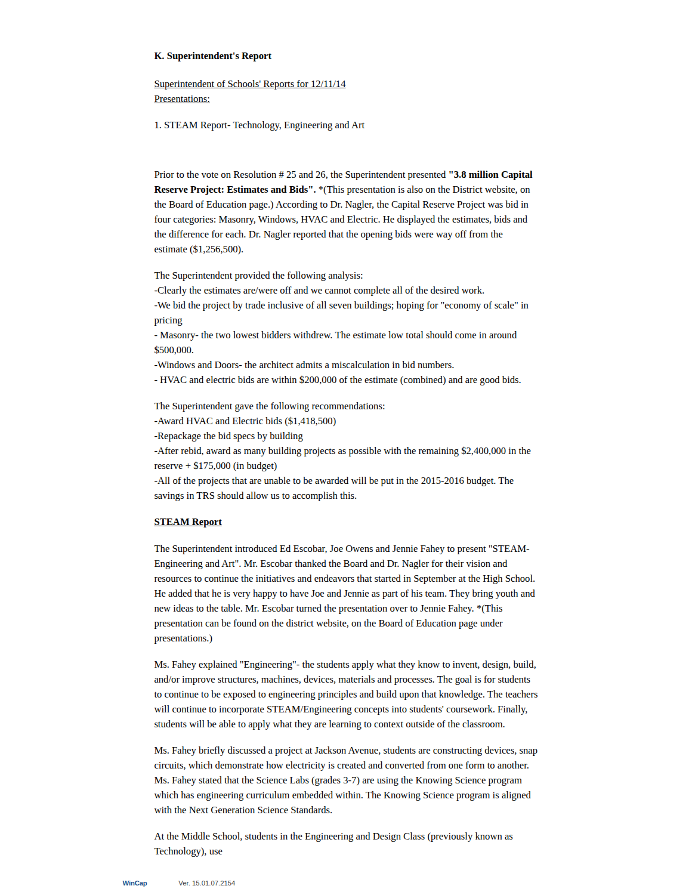K. Superintendent's Report
Superintendent of Schools' Reports for 12/11/14
Presentations:
1. STEAM Report- Technology, Engineering and Art
Prior to the vote on Resolution # 25 and 26, the Superintendent presented "3.8 million Capital Reserve Project: Estimates and Bids". *(This presentation is also on the District website, on the Board of Education page.) According to Dr. Nagler, the Capital Reserve Project was bid in four categories: Masonry, Windows, HVAC and Electric. He displayed the estimates, bids and the difference for each. Dr. Nagler reported that the opening bids were way off from the estimate ($1,256,500).
The Superintendent provided the following analysis:
-Clearly the estimates are/were off and we cannot complete all of the desired work.
-We bid the project by trade inclusive of all seven buildings; hoping for "economy of scale" in pricing
- Masonry- the two lowest bidders withdrew. The estimate low total should come in around $500,000.
-Windows and Doors- the architect admits a miscalculation in bid numbers.
- HVAC and electric bids are within $200,000 of the estimate (combined) and are good bids.
The Superintendent gave the following recommendations:
-Award HVAC and Electric bids ($1,418,500)
-Repackage the bid specs by building
-After rebid, award as many building projects as possible with the remaining $2,400,000 in the reserve + $175,000 (in budget)
-All of the projects that are unable to be awarded will be put in the 2015-2016 budget. The savings in TRS should allow us to accomplish this.
STEAM Report
The Superintendent introduced Ed Escobar, Joe Owens and Jennie Fahey to present "STEAM- Engineering and Art". Mr. Escobar thanked the Board and Dr. Nagler for their vision and resources to continue the initiatives and endeavors that started in September at the High School. He added that he is very happy to have Joe and Jennie as part of his team. They bring youth and new ideas to the table. Mr. Escobar turned the presentation over to Jennie Fahey. *(This presentation can be found on the district website, on the Board of Education page under presentations.)
Ms. Fahey explained "Engineering"- the students apply what they know to invent, design, build, and/or improve structures, machines, devices, materials and processes. The goal is for students to continue to be exposed to engineering principles and build upon that knowledge. The teachers will continue to incorporate STEAM/Engineering concepts into students' coursework. Finally, students will be able to apply what they are learning to context outside of the classroom.
Ms. Fahey briefly discussed a project at Jackson Avenue, students are constructing devices, snap circuits, which demonstrate how electricity is created and converted from one form to another. Ms. Fahey stated that the Science Labs (grades 3-7) are using the Knowing Science program which has engineering curriculum embedded within. The Knowing Science program is aligned with the Next Generation Science Standards.
At the Middle School, students in the Engineering and Design Class (previously known as Technology), use
WinCap Ver. 15.01.07.2154